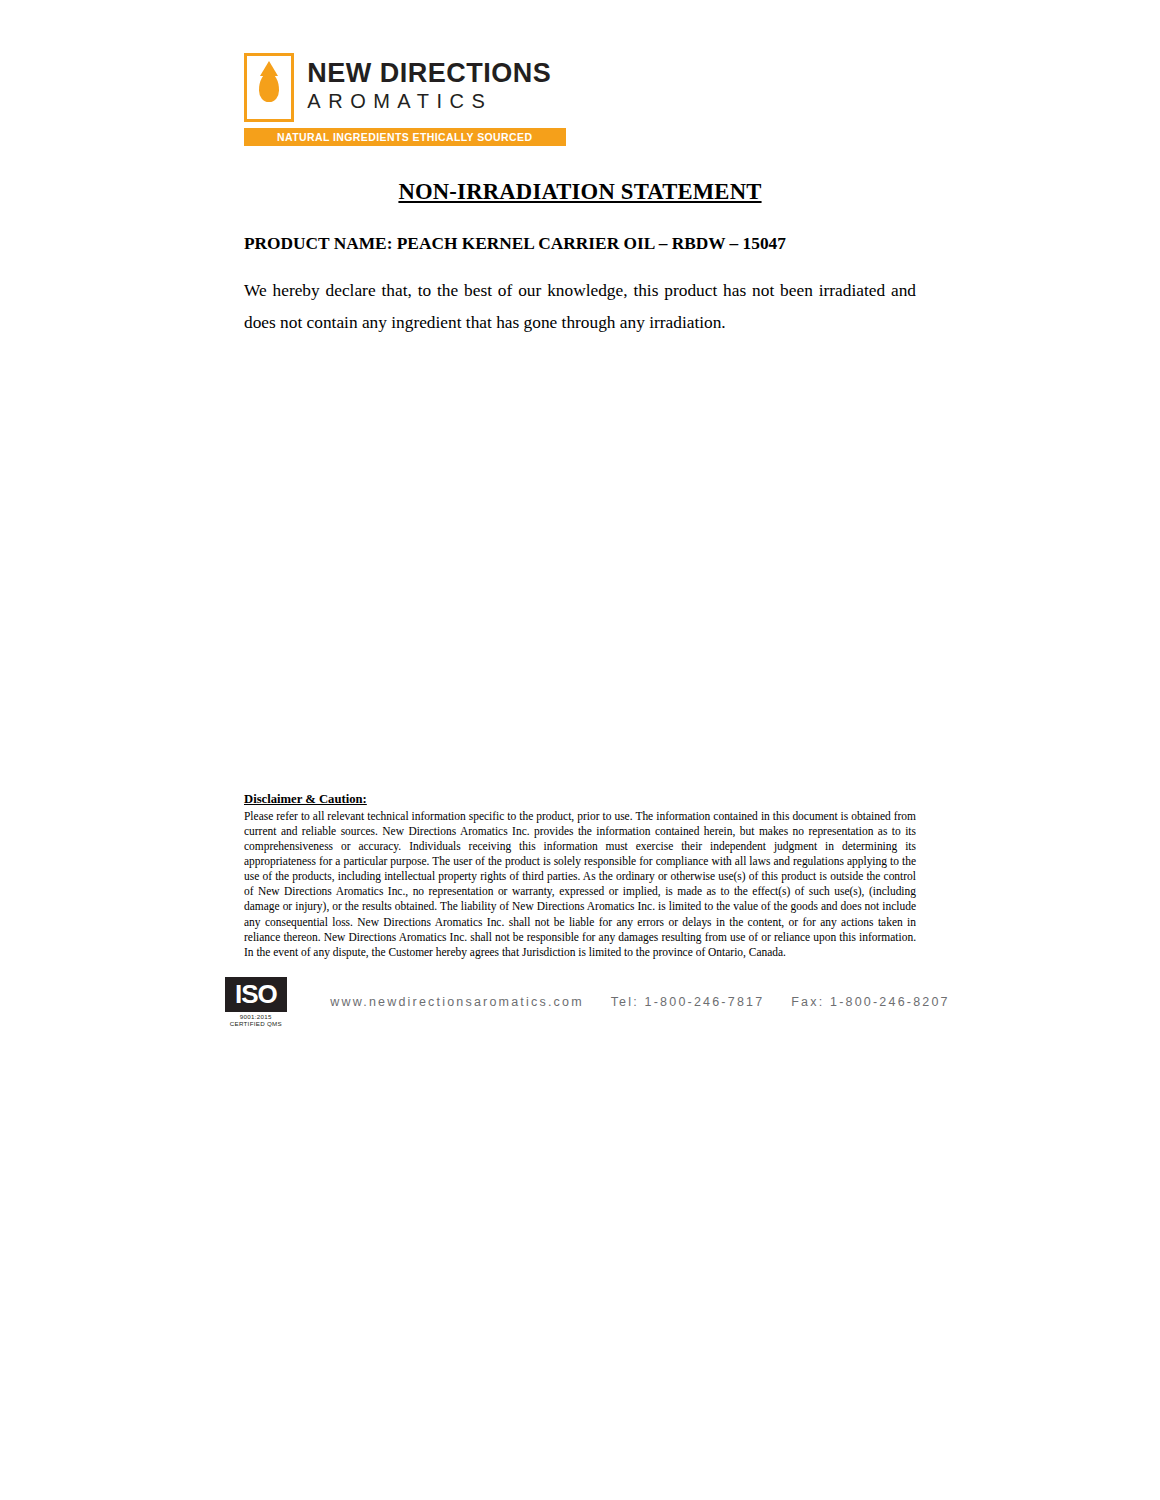NEW DIRECTIONS
AROMATICS
NATURAL INGREDIENTS ETHICALLY SOURCED
NON-IRRADIATION STATEMENT
PRODUCT NAME: PEACH KERNEL CARRIER OIL – RBDW – 15047
We hereby declare that, to the best of our knowledge, this product has not been irradiated and does not contain any ingredient that has gone through any irradiation.
Disclaimer & Caution:
Please refer to all relevant technical information specific to the product, prior to use. The information contained in this document is obtained from current and reliable sources. New Directions Aromatics Inc. provides the information contained herein, but makes no representation as to its comprehensiveness or accuracy. Individuals receiving this information must exercise their independent judgment in determining its appropriateness for a particular purpose. The user of the product is solely responsible for compliance with all laws and regulations applying to the use of the products, including intellectual property rights of third parties. As the ordinary or otherwise use(s) of this product is outside the control of New Directions Aromatics Inc., no representation or warranty, expressed or implied, is made as to the effect(s) of such use(s), (including damage or injury), or the results obtained. The liability of New Directions Aromatics Inc. is limited to the value of the goods and does not include any consequential loss. New Directions Aromatics Inc. shall not be liable for any errors or delays in the content, or for any actions taken in reliance thereon. New Directions Aromatics Inc. shall not be responsible for any damages resulting from use of or reliance upon this information. In the event of any dispute, the Customer hereby agrees that Jurisdiction is limited to the province of Ontario, Canada.
ISO
9001:2015
CERTIFIED QMS
www.newdirectionsaromatics.com Tel: 1-800-246-7817 Fax: 1-800-246-8207